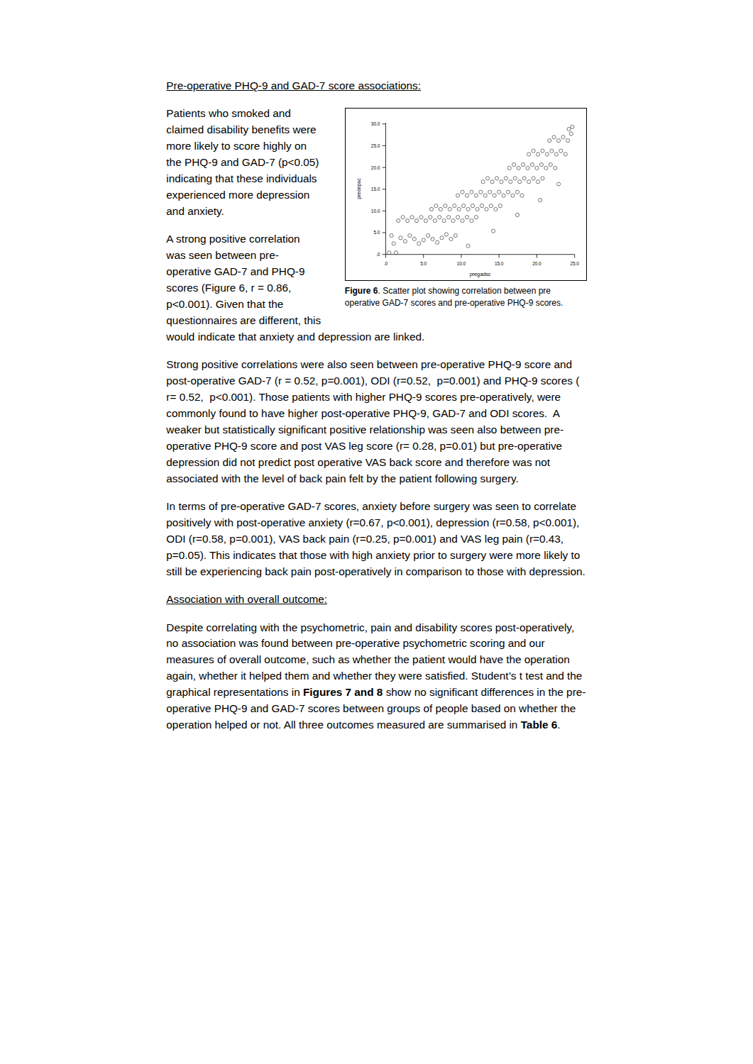Pre-operative PHQ-9 and GAD-7 score associations:
.0 5.0 10.0 15.0 20.0 25.0 30.0 .0 5.0 10.0 15.0 20.0 25.0 pregadsc predepsc
Figure 6. Scatter plot showing correlation between pre operative GAD-7 scores and pre-operative PHQ-9 scores.
Patients who smoked and claimed disability benefits were more likely to score highly on the PHQ-9 and GAD-7 (p<0.05) indicating that these individuals experienced more depression and anxiety.
A strong positive correlation was seen between pre-operative GAD-7 and PHQ-9 scores (Figure 6, r = 0.86, p<0.001). Given that the questionnaires are different, this would indicate that anxiety and depression are linked.
Strong positive correlations were also seen between pre-operative PHQ-9 score and post-operative GAD-7 (r = 0.52, p=0.001), ODI (r=0.52, p=0.001) and PHQ-9 scores ( r= 0.52, p<0.001). Those patients with higher PHQ-9 scores pre-operatively, were commonly found to have higher post-operative PHQ-9, GAD-7 and ODI scores. A weaker but statistically significant positive relationship was seen also between pre-operative PHQ-9 score and post VAS leg score (r= 0.28, p=0.01) but pre-operative depression did not predict post operative VAS back score and therefore was not associated with the level of back pain felt by the patient following surgery.
In terms of pre-operative GAD-7 scores, anxiety before surgery was seen to correlate positively with post-operative anxiety (r=0.67, p<0.001), depression (r=0.58, p<0.001), ODI (r=0.58, p=0.001), VAS back pain (r=0.25, p=0.001) and VAS leg pain (r=0.43, p=0.05). This indicates that those with high anxiety prior to surgery were more likely to still be experiencing back pain post-operatively in comparison to those with depression.
Association with overall outcome:
Despite correlating with the psychometric, pain and disability scores post-operatively, no association was found between pre-operative psychometric scoring and our measures of overall outcome, such as whether the patient would have the operation again, whether it helped them and whether they were satisfied. Student’s t test and the graphical representations in Figures 7 and 8 show no significant differences in the pre-operative PHQ-9 and GAD-7 scores between groups of people based on whether the operation helped or not. All three outcomes measured are summarised in Table 6.